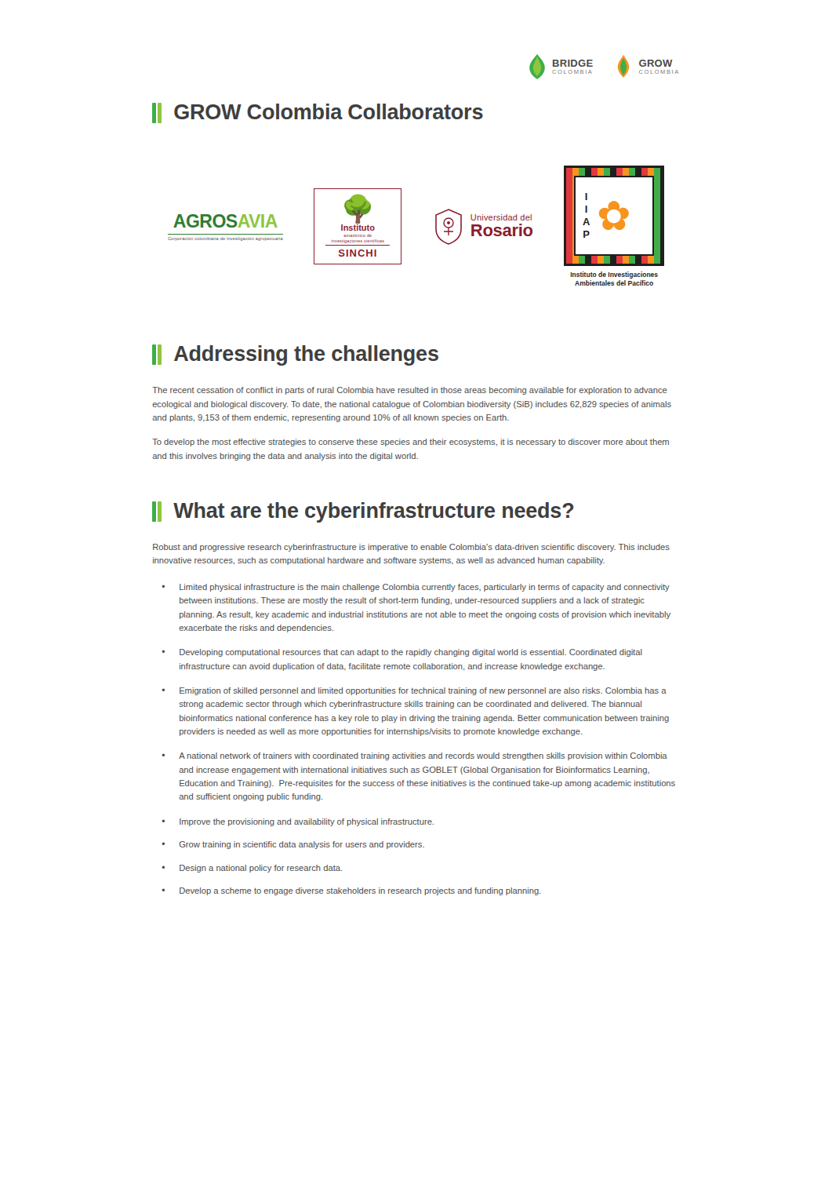BRIDGE COLOMBIA
GROW COLOMBIA
GROW Colombia Collaborators
AGROSAVIA
Corporación colombiana de investigación agropecuaria
🌳
Instituto
amazónico de
investigaciones científicas
SINCHI
Universidad del
Rosario
IIAP ✿
Instituto de Investigaciones
Ambientales del Pacífico
Addressing the challenges
The recent cessation of conflict in parts of rural Colombia have resulted in those areas becoming available for exploration to advance ecological and biological discovery. To date, the national catalogue of Colombian biodiversity (SiB) includes 62,829 species of animals and plants, 9,153 of them endemic, representing around 10% of all known species on Earth.
To develop the most effective strategies to conserve these species and their ecosystems, it is necessary to discover more about them and this involves bringing the data and analysis into the digital world.
What are the cyberinfrastructure needs?
Robust and progressive research cyberinfrastructure is imperative to enable Colombia's data-driven scientific discovery. This includes innovative resources, such as computational hardware and software systems, as well as advanced human capability.
Limited physical infrastructure is the main challenge Colombia currently faces, particularly in terms of capacity and connectivity between institutions. These are mostly the result of short-term funding, under-resourced suppliers and a lack of strategic planning. As result, key academic and industrial institutions are not able to meet the ongoing costs of provision which inevitably exacerbate the risks and dependencies.
Developing computational resources that can adapt to the rapidly changing digital world is essential. Coordinated digital infrastructure can avoid duplication of data, facilitate remote collaboration, and increase knowledge exchange.
Emigration of skilled personnel and limited opportunities for technical training of new personnel are also risks. Colombia has a strong academic sector through which cyberinfrastructure skills training can be coordinated and delivered. The biannual bioinformatics national conference has a key role to play in driving the training agenda. Better communication between training providers is needed as well as more opportunities for internships/visits to promote knowledge exchange.
A national network of trainers with coordinated training activities and records would strengthen skills provision within Colombia and increase engagement with international initiatives such as GOBLET (Global Organisation for Bioinformatics Learning, Education and Training). Pre-requisites for the success of these initiatives is the continued take-up among academic institutions and sufficient ongoing public funding.
Improve the provisioning and availability of physical infrastructure.
Grow training in scientific data analysis for users and providers.
Design a national policy for research data.
Develop a scheme to engage diverse stakeholders in research projects and funding planning.